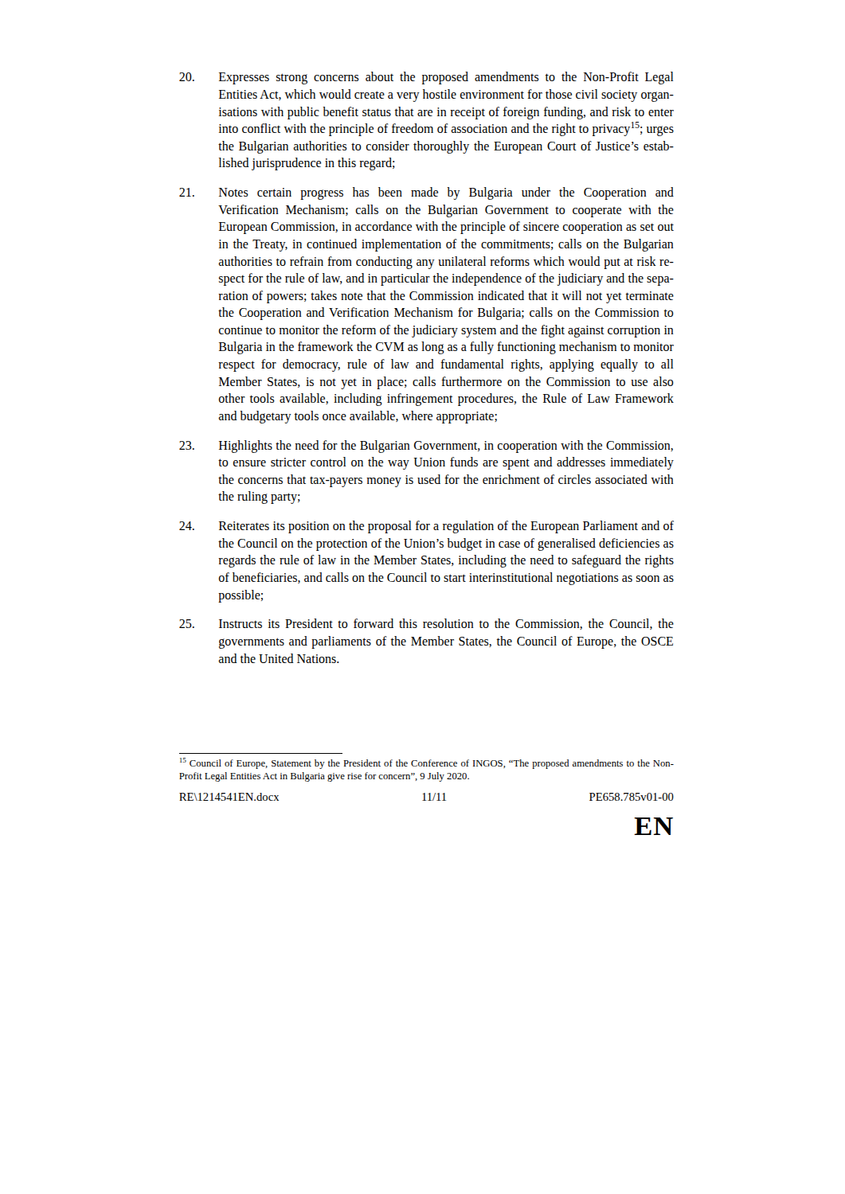20. Expresses strong concerns about the proposed amendments to the Non-Profit Legal Entities Act, which would create a very hostile environment for those civil society organisations with public benefit status that are in receipt of foreign funding, and risk to enter into conflict with the principle of freedom of association and the right to privacy15; urges the Bulgarian authorities to consider thoroughly the European Court of Justice’s established jurisprudence in this regard;
21. Notes certain progress has been made by Bulgaria under the Cooperation and Verification Mechanism; calls on the Bulgarian Government to cooperate with the European Commission, in accordance with the principle of sincere cooperation as set out in the Treaty, in continued implementation of the commitments; calls on the Bulgarian authorities to refrain from conducting any unilateral reforms which would put at risk respect for the rule of law, and in particular the independence of the judiciary and the separation of powers; takes note that the Commission indicated that it will not yet terminate the Cooperation and Verification Mechanism for Bulgaria; calls on the Commission to continue to monitor the reform of the judiciary system and the fight against corruption in Bulgaria in the framework the CVM as long as a fully functioning mechanism to monitor respect for democracy, rule of law and fundamental rights, applying equally to all Member States, is not yet in place; calls furthermore on the Commission to use also other tools available, including infringement procedures, the Rule of Law Framework and budgetary tools once available, where appropriate;
23. Highlights the need for the Bulgarian Government, in cooperation with the Commission, to ensure stricter control on the way Union funds are spent and addresses immediately the concerns that tax-payers money is used for the enrichment of circles associated with the ruling party;
24. Reiterates its position on the proposal for a regulation of the European Parliament and of the Council on the protection of the Union’s budget in case of generalised deficiencies as regards the rule of law in the Member States, including the need to safeguard the rights of beneficiaries, and calls on the Council to start interinstitutional negotiations as soon as possible;
25. Instructs its President to forward this resolution to the Commission, the Council, the governments and parliaments of the Member States, the Council of Europe, the OSCE and the United Nations.
15 Council of Europe, Statement by the President of the Conference of INGOS, “The proposed amendments to the Non-Profit Legal Entities Act in Bulgaria give rise for concern”, 9 July 2020.
RE\1214541EN.docx
11/11
PE658.785v01-00
EN